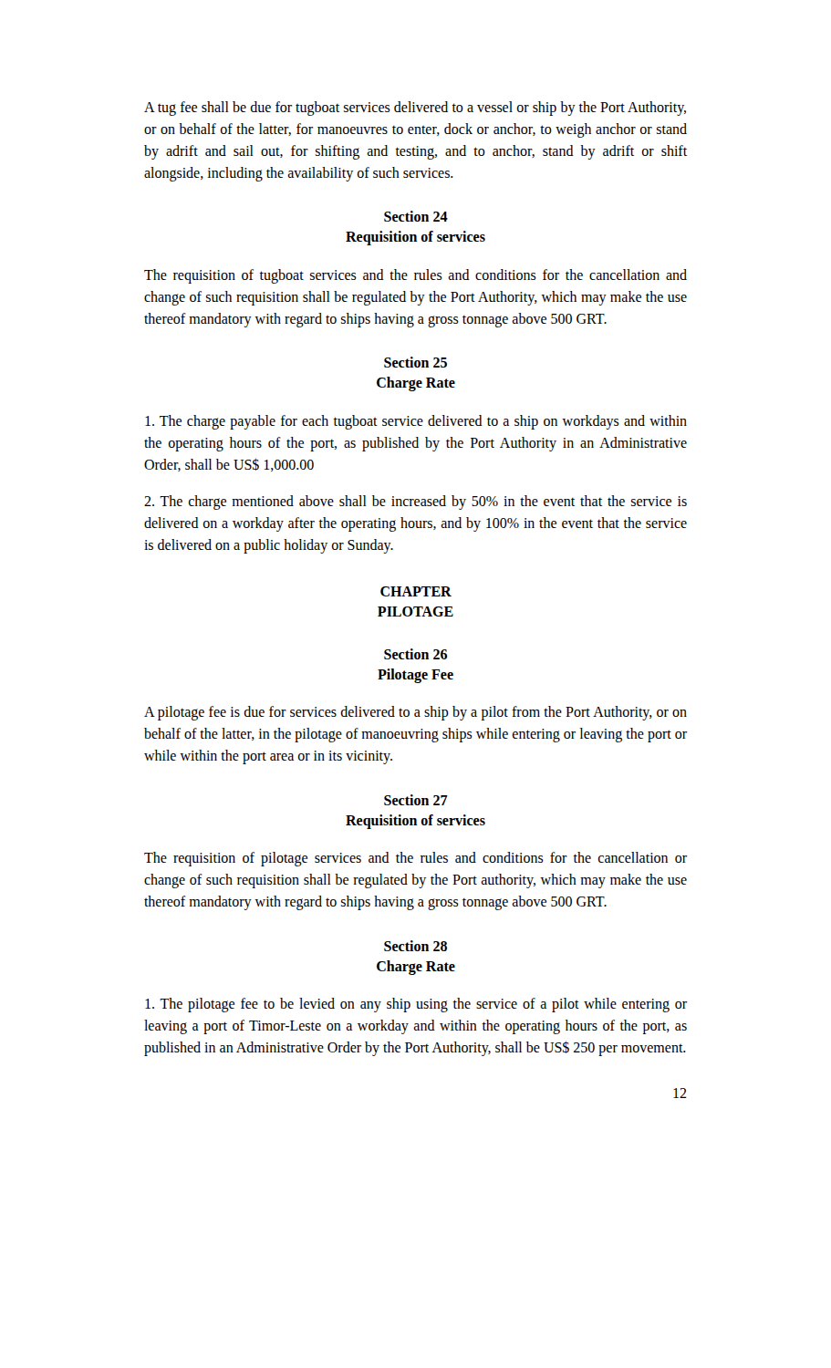A tug fee shall be due for tugboat services delivered to a vessel or ship by the Port Authority, or on behalf of the latter, for manoeuvres to enter, dock or anchor, to weigh anchor or stand by adrift and sail out, for shifting and testing, and to anchor, stand by adrift or shift alongside, including the availability of such services.
Section 24
Requisition of services
The requisition of tugboat services and the rules and conditions for the cancellation and change of such requisition shall be regulated by the Port Authority, which may make the use thereof mandatory with regard to ships having a gross tonnage above 500 GRT.
Section 25
Charge Rate
1. The charge payable for each tugboat service delivered to a ship on workdays and within the operating hours of the port, as published by the Port Authority in an Administrative Order, shall be US$ 1,000.00
2. The charge mentioned above shall be increased by 50% in the event that the service is delivered on a workday after the operating hours, and by 100% in the event that the service is delivered on a public holiday or Sunday.
CHAPTER
PILOTAGE
Section 26
Pilotage Fee
A pilotage fee is due for services delivered to a ship by a pilot from the Port Authority, or on behalf of the latter, in the pilotage of manoeuvring ships while entering or leaving the port or while within the port area or in its vicinity.
Section 27
Requisition of services
The requisition of pilotage services and the rules and conditions for the cancellation or change of such requisition shall be regulated by the Port authority, which may make the use thereof mandatory with regard to ships having a gross tonnage above 500 GRT.
Section 28
Charge Rate
1. The pilotage fee to be levied on any ship using the service of a pilot while entering or leaving a port of Timor-Leste on a workday and within the operating hours of the port, as published in an Administrative Order by the Port Authority, shall be US$ 250 per movement.
12